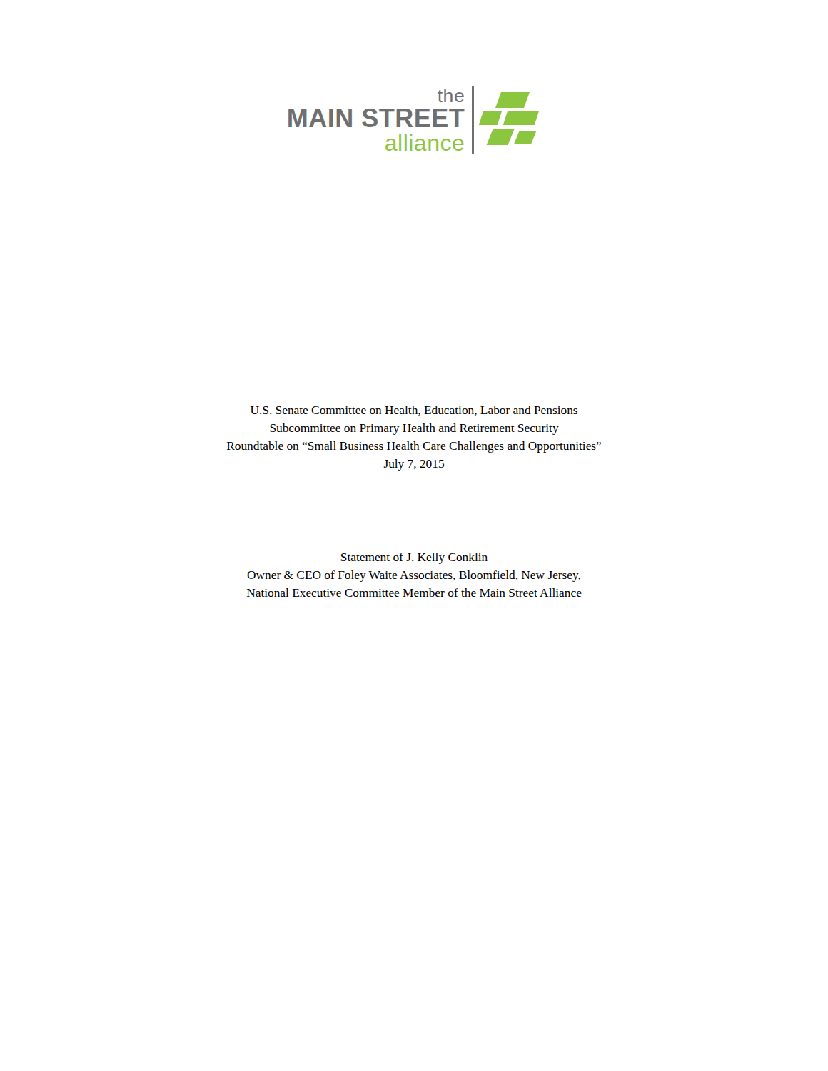the MAIN STREET alliance
U.S. Senate Committee on Health, Education, Labor and Pensions
Subcommittee on Primary Health and Retirement Security
Roundtable on “Small Business Health Care Challenges and Opportunities”
July 7, 2015
Statement of J. Kelly Conklin
Owner & CEO of Foley Waite Associates, Bloomfield, New Jersey,
National Executive Committee Member of the Main Street Alliance